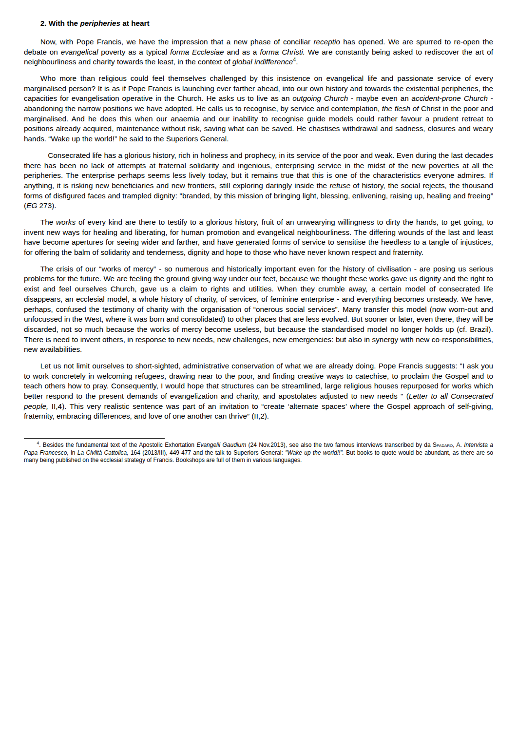2. With the peripheries at heart
Now, with Pope Francis, we have the impression that a new phase of conciliar receptio has opened. We are spurred to re-open the debate on evangelical poverty as a typical forma Ecclesiae and as a forma Christi. We are constantly being asked to rediscover the art of neighbourliness and charity towards the least, in the context of global indifference4.
Who more than religious could feel themselves challenged by this insistence on evangelical life and passionate service of every marginalised person? It is as if Pope Francis is launching ever farther ahead, into our own history and towards the existential peripheries, the capacities for evangelisation operative in the Church. He asks us to live as an outgoing Church - maybe even an accident-prone Church - abandoning the narrow positions we have adopted. He calls us to recognise, by service and contemplation, the flesh of Christ in the poor and marginalised. And he does this when our anaemia and our inability to recognise guide models could rather favour a prudent retreat to positions already acquired, maintenance without risk, saving what can be saved. He chastises withdrawal and sadness, closures and weary hands. “Wake up the world!” he said to the Superiors General.
Consecrated life has a glorious history, rich in holiness and prophecy, in its service of the poor and weak. Even during the last decades there has been no lack of attempts at fraternal solidarity and ingenious, enterprising service in the midst of the new poverties at all the peripheries. The enterprise perhaps seems less lively today, but it remains true that this is one of the characteristics everyone admires. If anything, it is risking new beneficiaries and new frontiers, still exploring daringly inside the refuse of history, the social rejects, the thousand forms of disfigured faces and trampled dignity: "branded, by this mission of bringing light, blessing, enlivening, raising up, healing and freeing” (EG 273).
The works of every kind are there to testify to a glorious history, fruit of an unwearying willingness to dirty the hands, to get going, to invent new ways for healing and liberating, for human promotion and evangelical neighbourliness. The differing wounds of the last and least have become apertures for seeing wider and farther, and have generated forms of service to sensitise the heedless to a tangle of injustices, for offering the balm of solidarity and tenderness, dignity and hope to those who have never known respect and fraternity.
The crisis of our “works of mercy” - so numerous and historically important even for the history of civilisation - are posing us serious problems for the future. We are feeling the ground giving way under our feet, because we thought these works gave us dignity and the right to exist and feel ourselves Church, gave us a claim to rights and utilities. When they crumble away, a certain model of consecrated life disappears, an ecclesial model, a whole history of charity, of services, of feminine enterprise - and everything becomes unsteady. We have, perhaps, confused the testimony of charity with the organisation of “onerous social services”. Many transfer this model (now worn-out and unfocussed in the West, where it was born and consolidated) to other places that are less evolved. But sooner or later, even there, they will be discarded, not so much because the works of mercy become useless, but because the standardised model no longer holds up (cf. Brazil). There is need to invent others, in response to new needs, new challenges, new emergencies: but also in synergy with new co-responsibilities, new availabilities.
Let us not limit ourselves to short-sighted, administrative conservation of what we are already doing. Pope Francis suggests: "I ask you to work concretely in welcoming refugees, drawing near to the poor, and finding creative ways to catechise, to proclaim the Gospel and to teach others how to pray. Consequently, I would hope that structures can be streamlined, large religious houses repurposed for works which better respond to the present demands of evangelization and charity, and apostolates adjusted to new needs " (Letter to all Consecrated people, II,4). This very realistic sentence was part of an invitation to “create ‘alternate spaces’ where the Gospel approach of self-giving, fraternity, embracing differences, and love of one another can thrive” (II,2).
4. Besides the fundamental text of the Apostolic Exhortation Evangelii Gaudium (24 Nov.2013), see also the two famous interviews transcribed by da Spadaro, A. Intervista a Papa Francesco, in La Civiltà Cattolica, 164 (2013/III), 449-477 and the talk to Superiors General: "Wake up the world!!". But books to quote would be abundant, as there are so many being published on the ecclesial strategy of Francis. Bookshops are full of them in various languages.